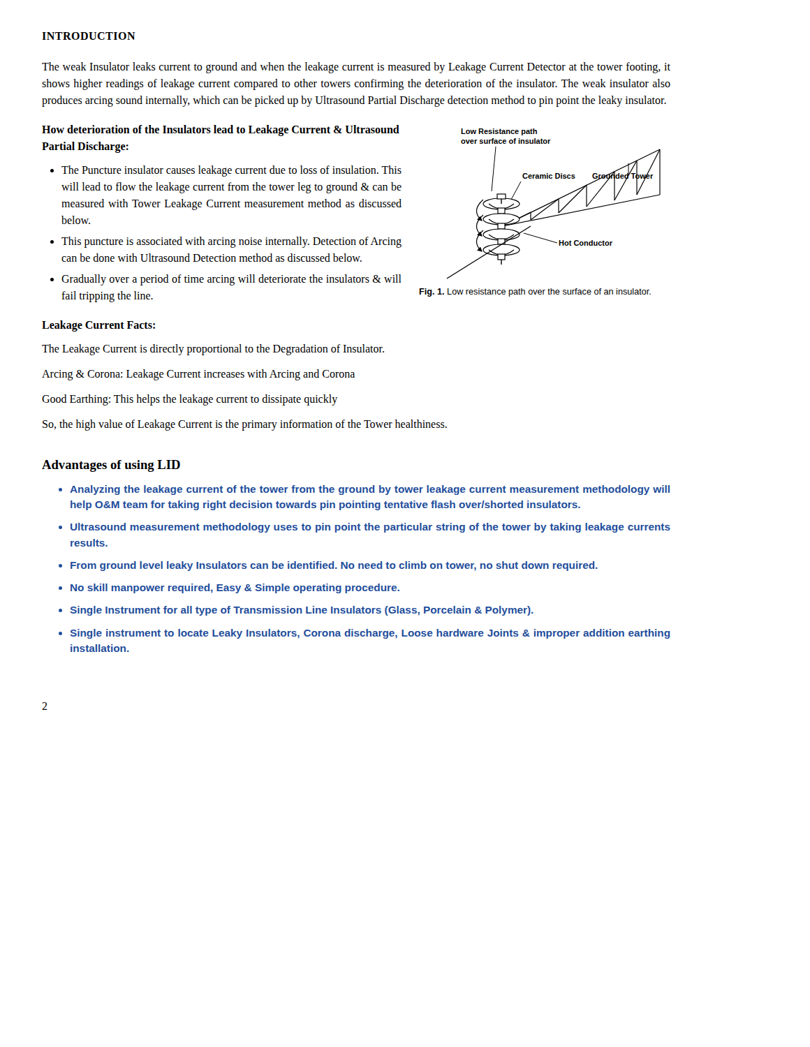INTRODUCTION
The weak Insulator leaks current to ground and when the leakage current is measured by Leakage Current Detector at the tower footing, it shows higher readings of leakage current compared to other towers confirming the deterioration of the insulator. The weak insulator also produces arcing sound internally, which can be picked up by Ultrasound Partial Discharge detection method to pin point the leaky insulator.
Low Resistance path over surface of insulator Ceramic Discs Grounded Tower Hot Conductor
Fig. 1. Low resistance path over the surface of an insulator.
How deterioration of the Insulators lead to Leakage Current & Ultrasound Partial Discharge:
The Puncture insulator causes leakage current due to loss of insulation. This will lead to flow the leakage current from the tower leg to ground & can be measured with Tower Leakage Current measurement method as discussed below.
This puncture is associated with arcing noise internally. Detection of Arcing can be done with Ultrasound Detection method as discussed below.
Gradually over a period of time arcing will deteriorate the insulators & will fail tripping the line.
Leakage Current Facts:
The Leakage Current is directly proportional to the Degradation of Insulator.
Arcing & Corona: Leakage Current increases with Arcing and Corona
Good Earthing: This helps the leakage current to dissipate quickly
So, the high value of Leakage Current is the primary information of the Tower healthiness.
Advantages of using LID
Analyzing the leakage current of the tower from the ground by tower leakage current measurement methodology will help O&M team for taking right decision towards pin pointing tentative flash over/shorted insulators.
Ultrasound measurement methodology uses to pin point the particular string of the tower by taking leakage currents results.
From ground level leaky Insulators can be identified. No need to climb on tower, no shut down required.
No skill manpower required, Easy & Simple operating procedure.
Single Instrument for all type of Transmission Line Insulators (Glass, Porcelain & Polymer).
Single instrument to locate Leaky Insulators, Corona discharge, Loose hardware Joints & improper addition earthing installation.
2